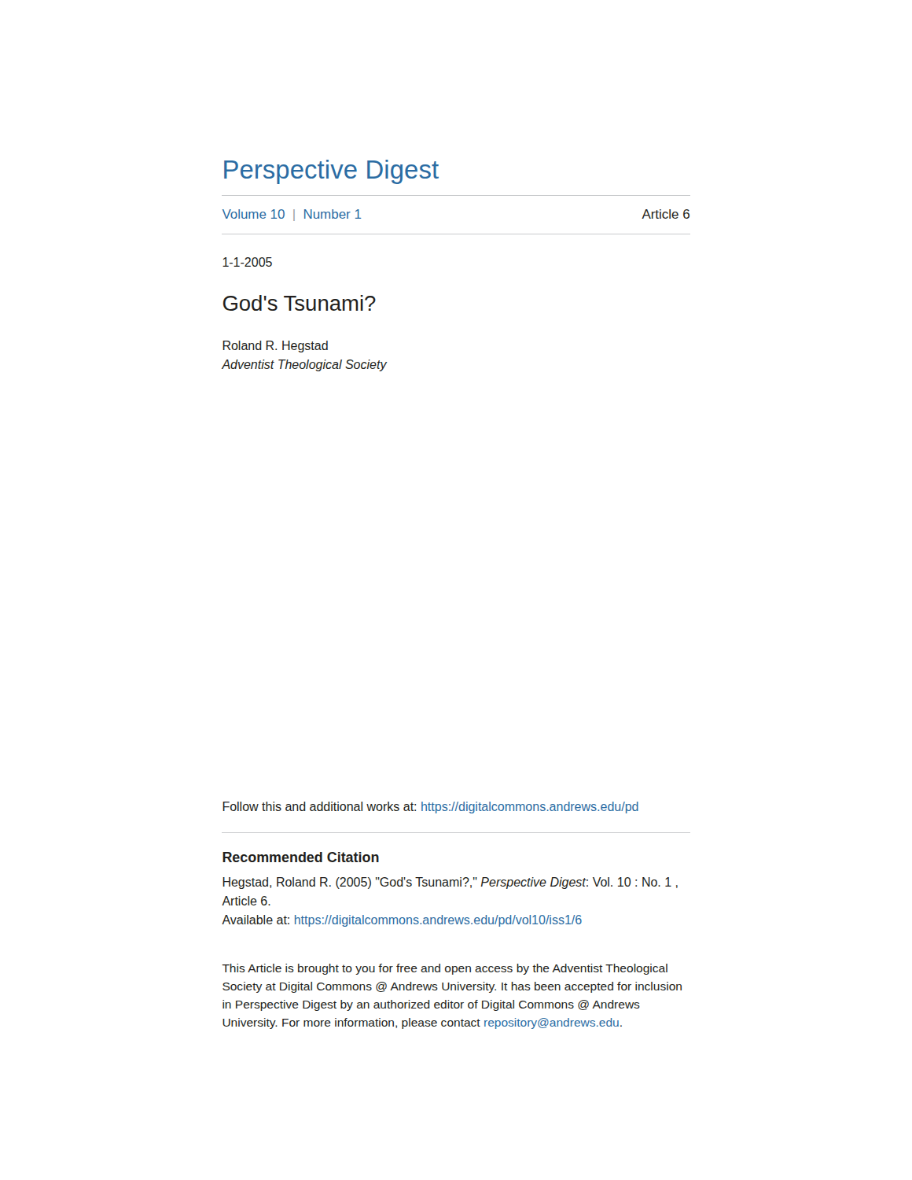Perspective Digest
Volume 10 | Number 1
Article 6
1-1-2005
God's Tsunami?
Roland R. Hegstad Adventist Theological Society
Follow this and additional works at: https://digitalcommons.andrews.edu/pd
Recommended Citation
Hegstad, Roland R. (2005) "God's Tsunami?," Perspective Digest: Vol. 10 : No. 1 , Article 6.
Available at: https://digitalcommons.andrews.edu/pd/vol10/iss1/6
This Article is brought to you for free and open access by the Adventist Theological Society at Digital Commons @ Andrews University. It has been accepted for inclusion in Perspective Digest by an authorized editor of Digital Commons @ Andrews University. For more information, please contact repository@andrews.edu.